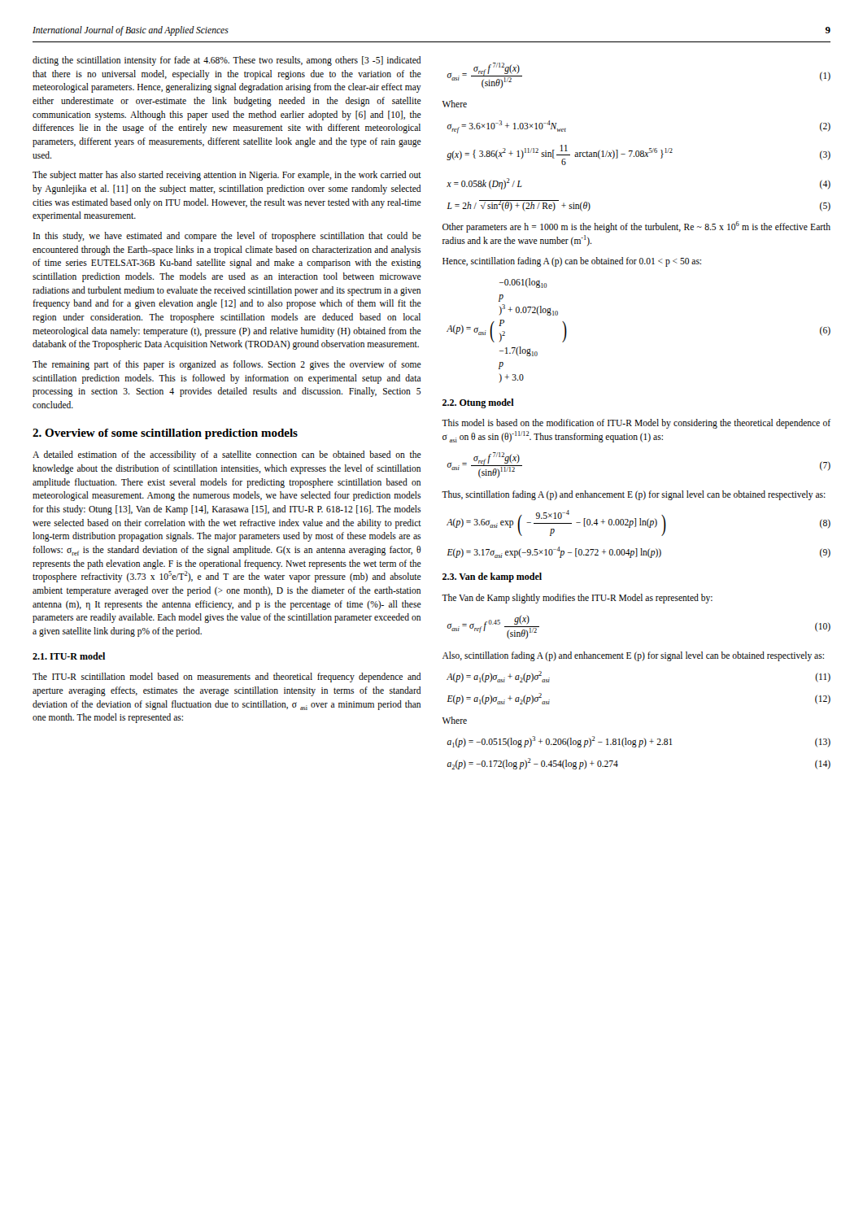International Journal of Basic and Applied Sciences 9
dicting the scintillation intensity for fade at 4.68%. These two results, among others [3 -5] indicated that there is no universal model, especially in the tropical regions due to the variation of the meteorological parameters. Hence, generalizing signal degradation arising from the clear-air effect may either underestimate or over-estimate the link budgeting needed in the design of satellite communication systems. Although this paper used the method earlier adopted by [6] and [10], the differences lie in the usage of the entirely new measurement site with different meteorological parameters, different years of measurements, different satellite look angle and the type of rain gauge used.
The subject matter has also started receiving attention in Nigeria. For example, in the work carried out by Agunlejika et al. [11] on the subject matter, scintillation prediction over some randomly selected cities was estimated based only on ITU model. However, the result was never tested with any real-time experimental measurement.
In this study, we have estimated and compare the level of troposphere scintillation that could be encountered through the Earth–space links in a tropical climate based on characterization and analysis of time series EUTELSAT-36B Ku-band satellite signal and make a comparison with the existing scintillation prediction models. The models are used as an interaction tool between microwave radiations and turbulent medium to evaluate the received scintillation power and its spectrum in a given frequency band and for a given elevation angle [12] and to also propose which of them will fit the region under consideration. The troposphere scintillation models are deduced based on local meteorological data namely: temperature (t), pressure (P) and relative humidity (H) obtained from the databank of the Tropospheric Data Acquisition Network (TRODAN) ground observation measurement.
The remaining part of this paper is organized as follows. Section 2 gives the overview of some scintillation prediction models. This is followed by information on experimental setup and data processing in section 3. Section 4 provides detailed results and discussion. Finally, Section 5 concluded.
2. Overview of some scintillation prediction models
A detailed estimation of the accessibility of a satellite connection can be obtained based on the knowledge about the distribution of scintillation intensities, which expresses the level of scintillation amplitude fluctuation. There exist several models for predicting troposphere scintillation based on meteorological measurement. Among the numerous models, we have selected four prediction models for this study: Otung [13], Van de Kamp [14], Karasawa [15], and ITU-R P. 618-12 [16]. The models were selected based on their correlation with the wet refractive index value and the ability to predict long-term distribution propagation signals. The major parameters used by most of these models are as follows: σref is the standard deviation of the signal amplitude. G(x is an antenna averaging factor, θ represents the path elevation angle. F is the operational frequency. Nwet represents the wet term of the troposphere refractivity (3.73 x 105e/T2), e and T are the water vapor pressure (mb) and absolute ambient temperature averaged over the period (> one month), D is the diameter of the earth-station antenna (m), η It represents the antenna efficiency, and p is the percentage of time (%)- all these parameters are readily available. Each model gives the value of the scintillation parameter exceeded on a given satellite link during p% of the period.
2.1. ITU-R model
The ITU-R scintillation model based on measurements and theoretical frequency dependence and aperture averaging effects, estimates the average scintillation intensity in terms of the standard deviation of the deviation of signal fluctuation due to scintillation, σ asi over a minimum period than one month. The model is represented as:
σasi = σref f 7/12g(x) (sinθ)1/2 (1)
Where
σref = 3.6×10−3 + 1.03×10−4Nwet (2)
g(x) = { 3.86(x2 + 1)11/12 sin[116 arctan(1/x)] − 7.08x5/6 }1/2 (3)
x = 0.058k (Dη)2 / L (4)
L = 2h / √sin2(θ) + (2h / Re) + sin(θ) (5)
Other parameters are h = 1000 m is the height of the turbulent, Re ~ 8.5 x 106 m is the effective Earth radius and k are the wave number (m-1).
Hence, scintillation fading A (p) can be obtained for 0.01 < p < 50 as:
A(p) = σasi ( −0.061(log10 p)3 + 0.072(log10 P)2 −1.7(log10 p) + 3.0 ) (6)
2.2. Otung model
This model is based on the modification of ITU-R Model by considering the theoretical dependence of σ asi on θ as sin (θ)-11/12. Thus transforming equation (1) as:
σasi = σref f 7/12g(x) (sinθ)11/12 (7)
Thus, scintillation fading A (p) and enhancement E (p) for signal level can be obtained respectively as:
A(p) = 3.6σasi exp ( −9.5×10−4 p − [0.4 + 0.002p] ln(p) ) (8)
E(p) = 3.17σasi exp(−9.5×10−4p − [0.272 + 0.004p] ln(p)) (9)
2.3. Van de kamp model
The Van de Kamp slightly modifies the ITU-R Model as represented by:
σasi = σref f 0.45 g(x) (sinθ)1/2 (10)
Also, scintillation fading A (p) and enhancement E (p) for signal level can be obtained respectively as:
A(p) = a1(p)σasi + a2(p)σ2asi (11)
E(p) = a1(p)σasi + a2(p)σ2asi (12)
Where
a1(p) = −0.0515(log p)3 + 0.206(log p)2 − 1.81(log p) + 2.81 (13)
a2(p) = −0.172(log p)2 − 0.454(log p) + 0.274 (14)